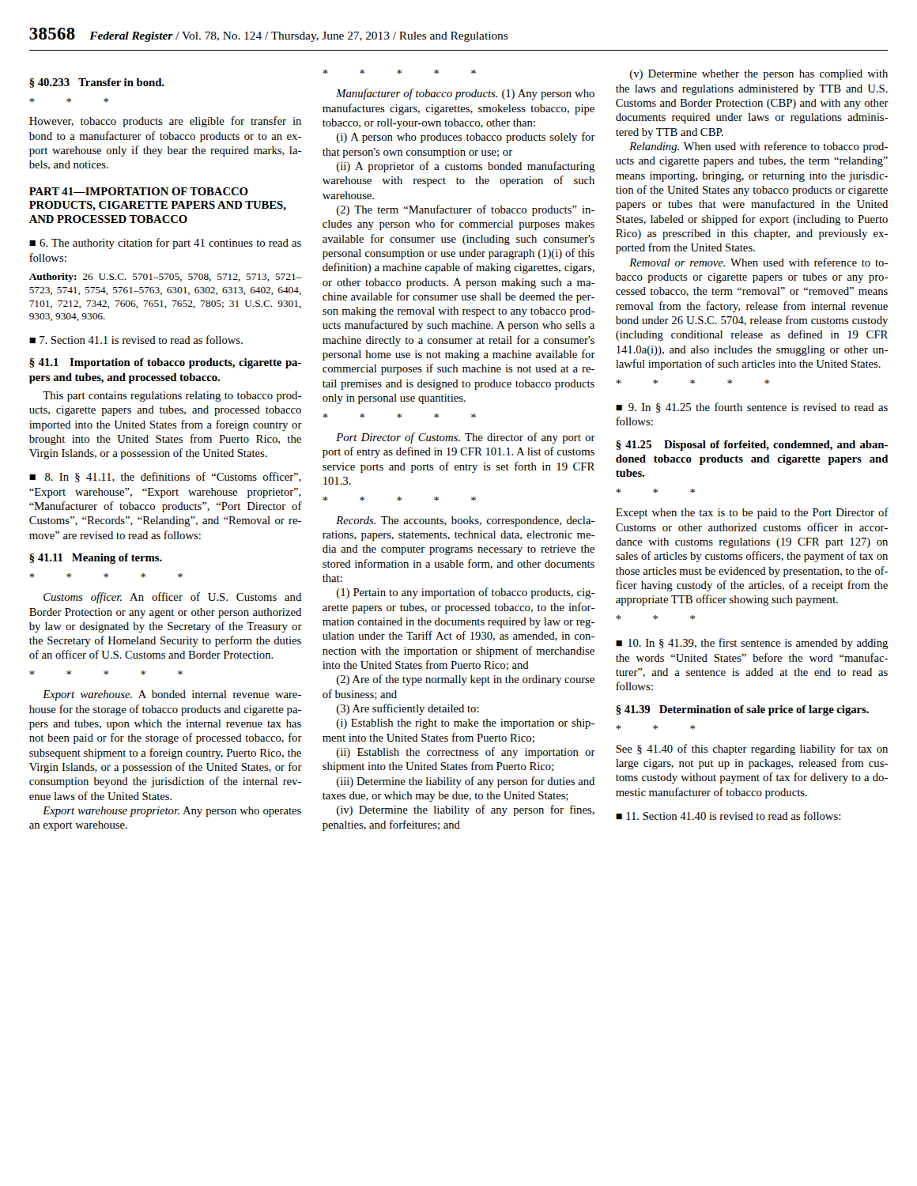38568
Federal Register / Vol. 78, No. 124 / Thursday, June 27, 2013 / Rules and Regulations
§ 40.233 Transfer in bond.
***However, tobacco products are eligible for transfer in bond to a manufacturer of tobacco products or to an export warehouse only if they bear the required marks, labels, and notices.
PART 41—IMPORTATION OF TOBACCO PRODUCTS, CIGARETTE PAPERS AND TUBES, AND PROCESSED TOBACCO
6. The authority citation for part 41 continues to read as follows:
Authority: 26 U.S.C. 5701–5705, 5708, 5712, 5713, 5721–5723, 5741, 5754, 5761–5763, 6301, 6302, 6313, 6402, 6404, 7101, 7212, 7342, 7606, 7651, 7652, 7805; 31 U.S.C. 9301, 9303, 9304, 9306.
7. Section 41.1 is revised to read as follows.
§ 41.1 Importation of tobacco products, cigarette papers and tubes, and processed tobacco.
This part contains regulations relating to tobacco products, cigarette papers and tubes, and processed tobacco imported into the United States from a foreign country or brought into the United States from Puerto Rico, the Virgin Islands, or a possession of the United States.
8. In § 41.11, the definitions of “Customs officer”, “Export warehouse”, “Export warehouse proprietor”, “Manufacturer of tobacco products”, “Port Director of Customs”, “Records”, “Relanding”, and “Removal or remove” are revised to read as follows:
§ 41.11 Meaning of terms.
*****
Customs officer. An officer of U.S. Customs and Border Protection or any agent or other person authorized by law or designated by the Secretary of the Treasury or the Secretary of Homeland Security to perform the duties of an officer of U.S. Customs and Border Protection.
*****
Export warehouse. A bonded internal revenue warehouse for the storage of tobacco products and cigarette papers and tubes, upon which the internal revenue tax has not been paid or for the storage of processed tobacco, for subsequent shipment to a foreign country, Puerto Rico, the Virgin Islands, or a possession of the United States, or for consumption beyond the jurisdiction of the internal revenue laws of the United States.
Export warehouse proprietor. Any person who operates an export warehouse.
*****
Manufacturer of tobacco products. (1) Any person who manufactures cigars, cigarettes, smokeless tobacco, pipe tobacco, or roll-your-own tobacco, other than:
(i) A person who produces tobacco products solely for that person's own consumption or use; or
(ii) A proprietor of a customs bonded manufacturing warehouse with respect to the operation of such warehouse.
(2) The term “Manufacturer of tobacco products” includes any person who for commercial purposes makes available for consumer use (including such consumer's personal consumption or use under paragraph (1)(i) of this definition) a machine capable of making cigarettes, cigars, or other tobacco products. A person making such a machine available for consumer use shall be deemed the person making the removal with respect to any tobacco products manufactured by such machine. A person who sells a machine directly to a consumer at retail for a consumer's personal home use is not making a machine available for commercial purposes if such machine is not used at a retail premises and is designed to produce tobacco products only in personal use quantities.
*****
Port Director of Customs. The director of any port or port of entry as defined in 19 CFR 101.1. A list of customs service ports and ports of entry is set forth in 19 CFR 101.3.
*****
Records. The accounts, books, correspondence, declarations, papers, statements, technical data, electronic media and the computer programs necessary to retrieve the stored information in a usable form, and other documents that:
(1) Pertain to any importation of tobacco products, cigarette papers or tubes, or processed tobacco, to the information contained in the documents required by law or regulation under the Tariff Act of 1930, as amended, in connection with the importation or shipment of merchandise into the United States from Puerto Rico; and
(2) Are of the type normally kept in the ordinary course of business; and
(3) Are sufficiently detailed to:
(i) Establish the right to make the importation or shipment into the United States from Puerto Rico;
(ii) Establish the correctness of any importation or shipment into the United States from Puerto Rico;
(iii) Determine the liability of any person for duties and taxes due, or which may be due, to the United States;
(iv) Determine the liability of any person for fines, penalties, and forfeitures; and
(v) Determine whether the person has complied with the laws and regulations administered by TTB and U.S. Customs and Border Protection (CBP) and with any other documents required under laws or regulations administered by TTB and CBP.
Relanding. When used with reference to tobacco products and cigarette papers and tubes, the term “relanding” means importing, bringing, or returning into the jurisdiction of the United States any tobacco products or cigarette papers or tubes that were manufactured in the United States, labeled or shipped for export (including to Puerto Rico) as prescribed in this chapter, and previously exported from the United States.
Removal or remove. When used with reference to tobacco products or cigarette papers or tubes or any processed tobacco, the term “removal” or “removed” means removal from the factory, release from internal revenue bond under 26 U.S.C. 5704, release from customs custody (including conditional release as defined in 19 CFR 141.0a(i)), and also includes the smuggling or other unlawful importation of such articles into the United States.
*****
9. In § 41.25 the fourth sentence is revised to read as follows:
§ 41.25 Disposal of forfeited, condemned, and abandoned tobacco products and cigarette papers and tubes.
***Except when the tax is to be paid to the Port Director of Customs or other authorized customs officer in accordance with customs regulations (19 CFR part 127) on sales of articles by customs officers, the payment of tax on those articles must be evidenced by presentation, to the officer having custody of the articles, of a receipt from the appropriate TTB officer showing such payment. ***
10. In § 41.39, the first sentence is amended by adding the words “United States” before the word “manufacturer”, and a sentence is added at the end to read as follows:
§ 41.39 Determination of sale price of large cigars.
***See § 41.40 of this chapter regarding liability for tax on large cigars, not put up in packages, released from customs custody without payment of tax for delivery to a domestic manufacturer of tobacco products.
11. Section 41.40 is revised to read as follows: